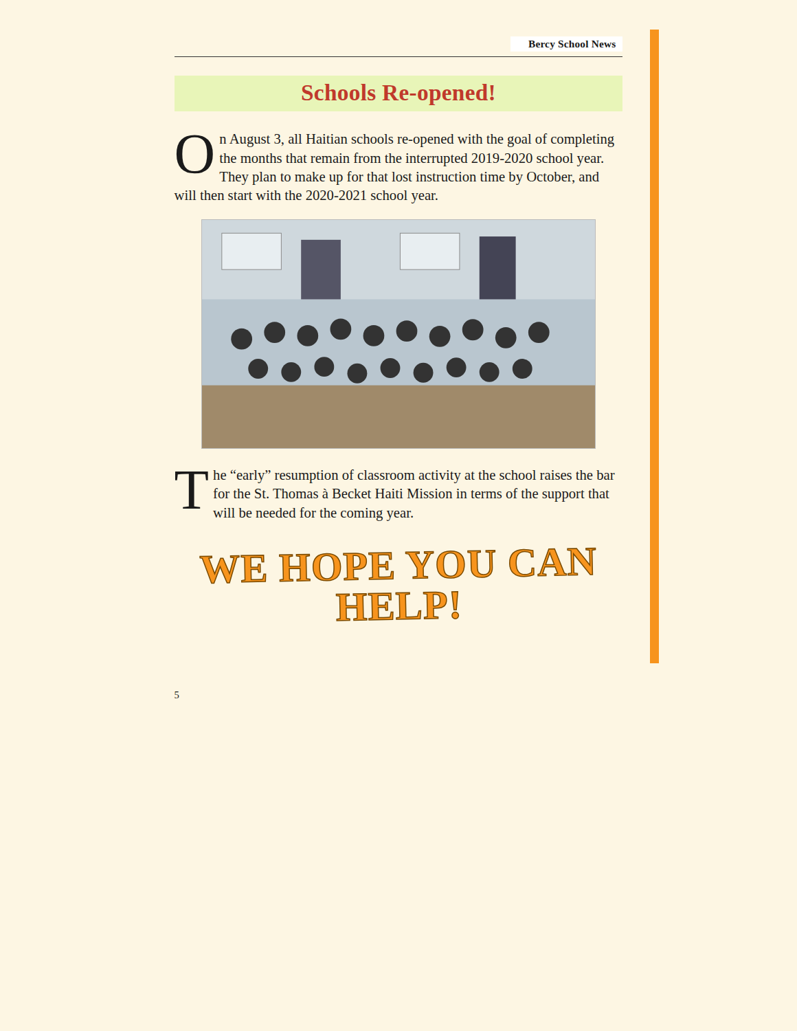Bercy School News
Schools Re-opened!
On August 3, all Haitian schools re-opened with the goal of completing the months that remain from the interrupted 2019-2020 school year. They plan to make up for that lost instruction time by October, and will then start with the 2020-2021 school year.
The “early” resumption of classroom activity at the school raises the bar for the St. Thomas à Becket Haiti Mission in terms of the support that will be needed for the coming year.
WE HOPE YOU CAN HELP!
5